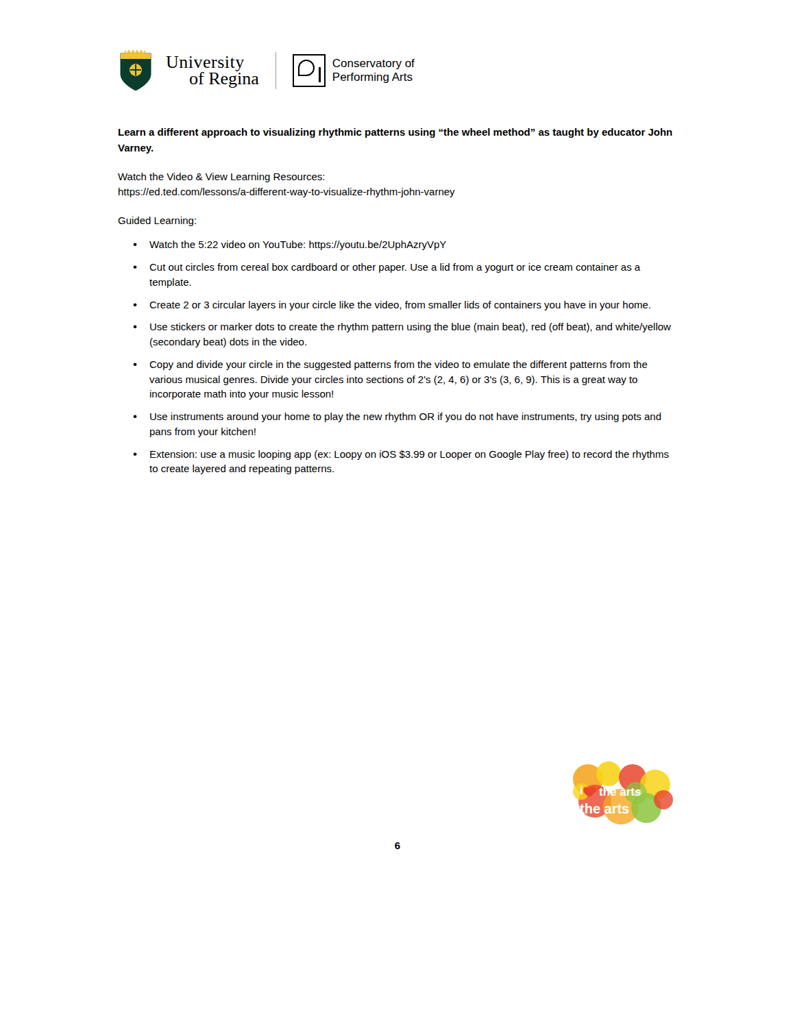University
of Regina
Conservatory of
Performing Arts
Learn a different approach to visualizing rhythmic patterns using “the wheel method” as taught by educator John Varney.
Watch the Video & View Learning Resources:
https://ed.ted.com/lessons/a-different-way-to-visualize-rhythm-john-varney
Guided Learning:
Watch the 5:22 video on YouTube: https://youtu.be/2UphAzryVpY
Cut out circles from cereal box cardboard or other paper. Use a lid from a yogurt or ice cream container as a template.
Create 2 or 3 circular layers in your circle like the video, from smaller lids of containers you have in your home.
Use stickers or marker dots to create the rhythm pattern using the blue (main beat), red (off beat), and white/yellow (secondary beat) dots in the video.
Copy and divide your circle in the suggested patterns from the video to emulate the different patterns from the various musical genres. Divide your circles into sections of 2's (2, 4, 6) or 3's (3, 6, 9). This is a great way to incorporate math into your music lesson!
Use instruments around your home to play the new rhythm OR if you do not have instruments, try using pots and pans from your kitchen!
Extension: use a music looping app (ex: Loopy on iOS $3.99 or Looper on Google Play free) to record the rhythms to create layered and repeating patterns.
i the arts the arts
6